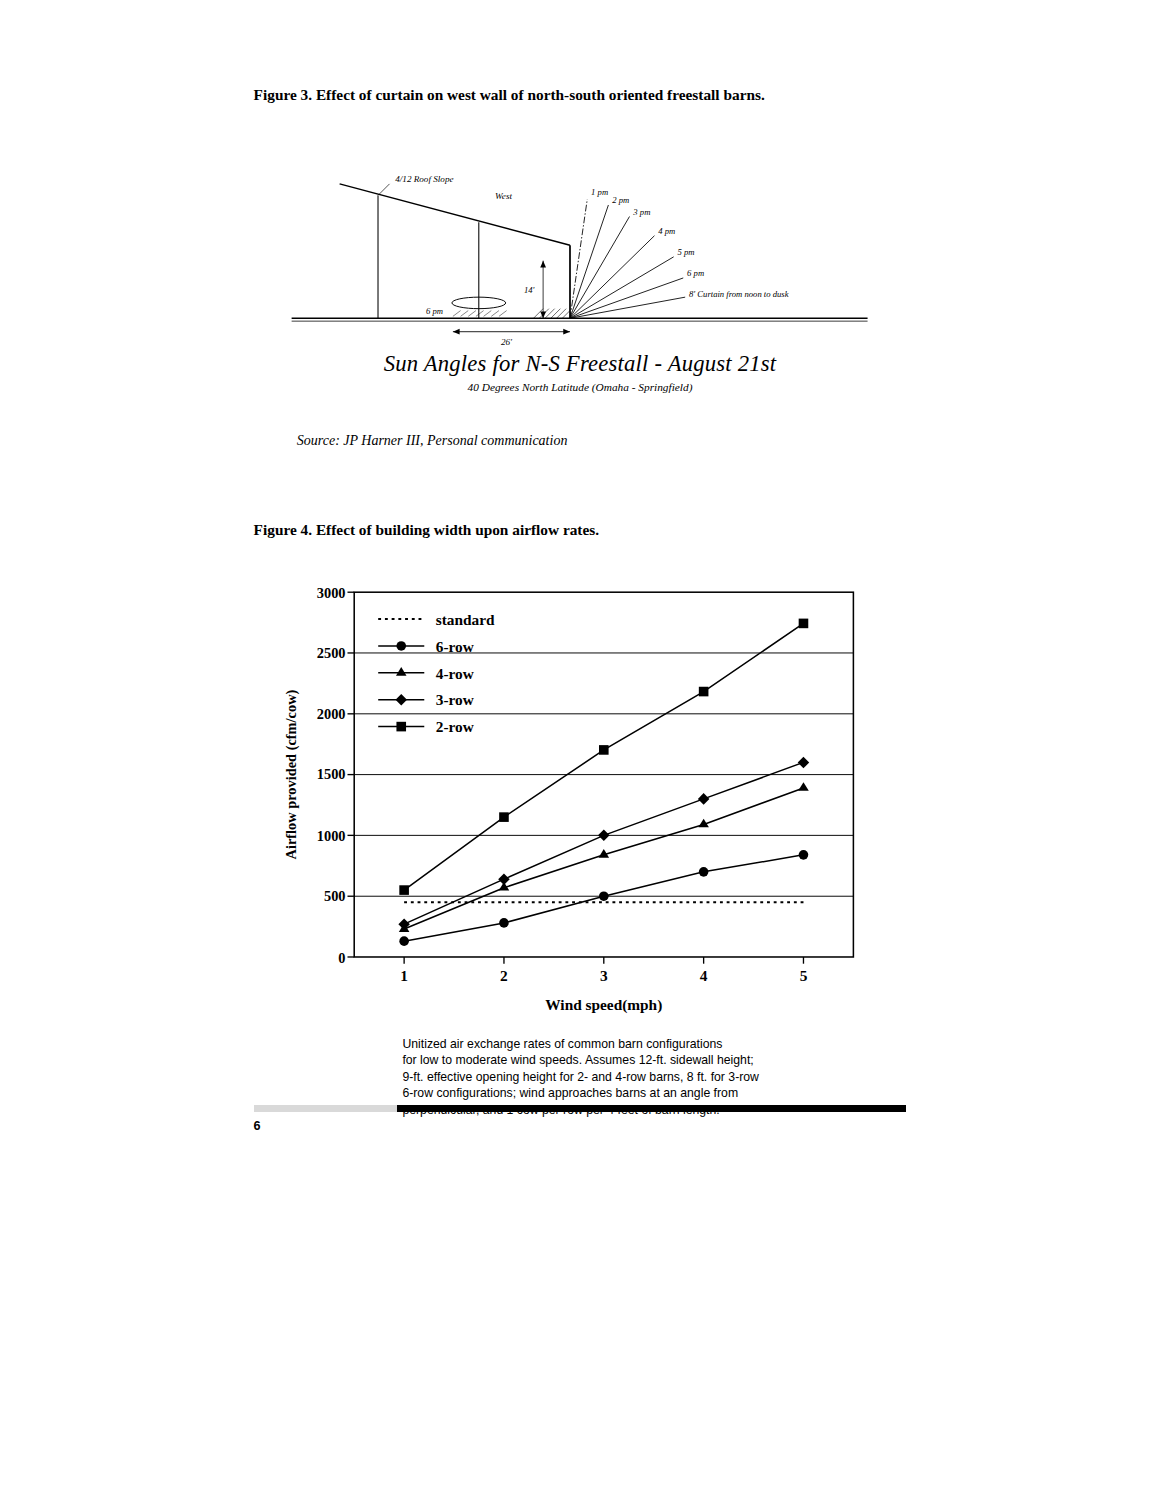Figure 3. Effect of curtain on west wall of north-south oriented freestall barns.
4/12 Roof Slope West 1 pm 2 pm 3 pm 4 pm 5 pm 6 pm 8' Curtain from noon to dusk 14' 6 pm 26'
Sun Angles for N-S Freestall - August 21st
40 Degrees North Latitude (Omaha - Springfield)
Source: JP Harner III, Personal communication
Figure 4. Effect of building width upon airflow rates.
0 500 1000 1500 2000 2500 3000 1 2 3 4 5 Wind speed(mph) Airflow provided (cfm/cow) standard 6-row 4-row 3-row 2-row
Unitized air exchange rates of common barn configurations
for low to moderate wind speeds. Assumes 12-ft. sidewall height;
9-ft. effective opening height for 2- and 4-row barns, 8 ft. for 3-row
6-row configurations; wind approaches barns at an angle from
perpendicular, and 1 cow per row per 4 feet of barn length.
6